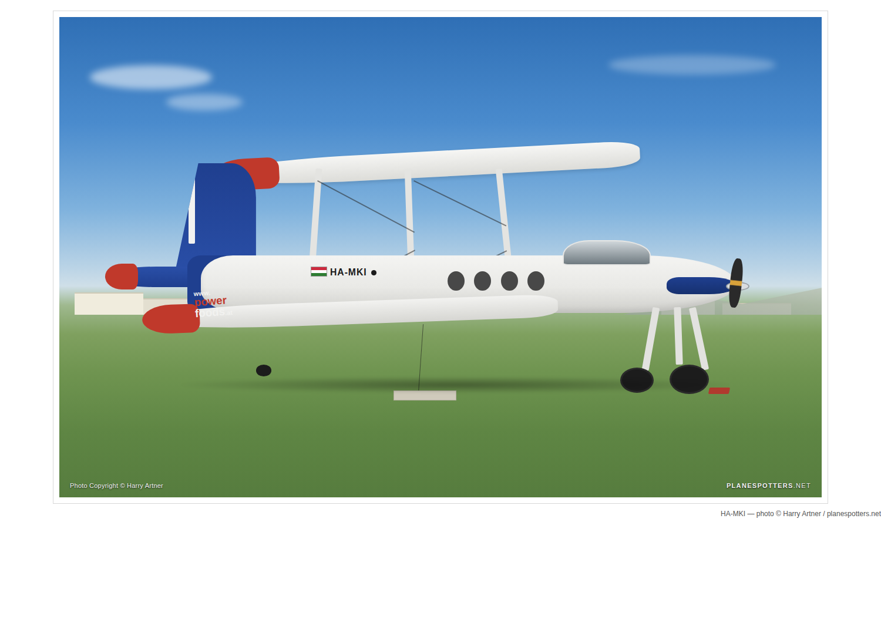HA-MKI
www.
power
foods.at
Photo Copyright © Harry Artner
PLANESPOTTERS.NET
HA-MKI — photo © Harry Artner / planespotters.net